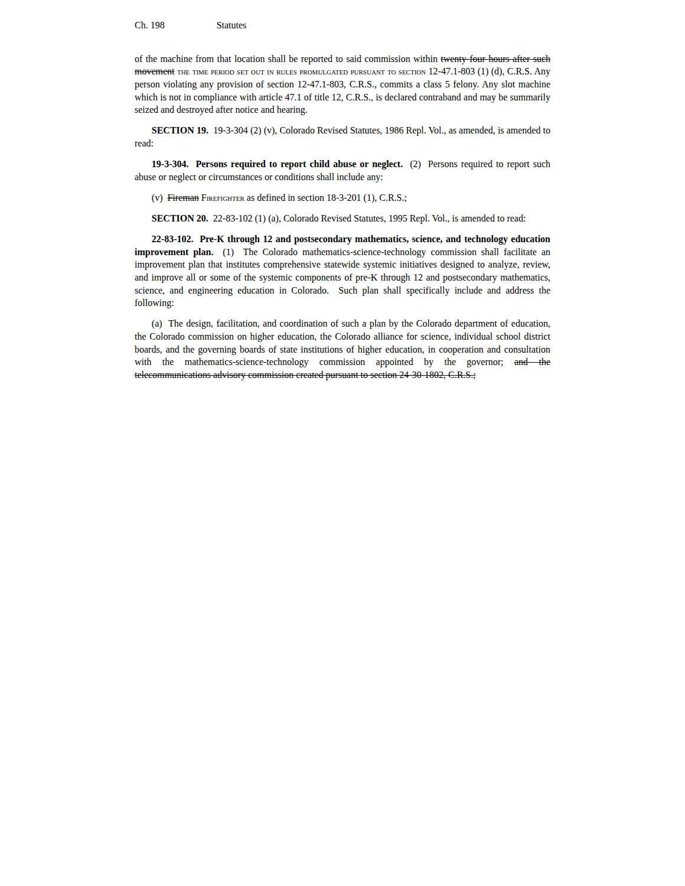Ch. 198 Statutes
of the machine from that location shall be reported to said commission within twenty-four hours after such movement the time period set out in rules promulgated pursuant to section 12-47.1-803 (1) (d), C.R.S. Any person violating any provision of section 12-47.1-803, C.R.S., commits a class 5 felony. Any slot machine which is not in compliance with article 47.1 of title 12, C.R.S., is declared contraband and may be summarily seized and destroyed after notice and hearing.
SECTION 19. 19-3-304 (2) (v), Colorado Revised Statutes, 1986 Repl. Vol., as amended, is amended to read:
19-3-304. Persons required to report child abuse or neglect. (2) Persons required to report such abuse or neglect or circumstances or conditions shall include any:
(v) Fireman Firefighter as defined in section 18-3-201 (1), C.R.S.;
SECTION 20. 22-83-102 (1) (a), Colorado Revised Statutes, 1995 Repl. Vol., is amended to read:
22-83-102. Pre-K through 12 and postsecondary mathematics, science, and technology education improvement plan. (1) The Colorado mathematics-science-technology commission shall facilitate an improvement plan that institutes comprehensive statewide systemic initiatives designed to analyze, review, and improve all or some of the systemic components of pre-K through 12 and postsecondary mathematics, science, and engineering education in Colorado. Such plan shall specifically include and address the following:
(a) The design, facilitation, and coordination of such a plan by the Colorado department of education, the Colorado commission on higher education, the Colorado alliance for science, individual school district boards, and the governing boards of state institutions of higher education, in cooperation and consultation with the mathematics-science-technology commission appointed by the governor; and the telecommunications advisory commission created pursuant to section 24-30-1802, C.R.S.;